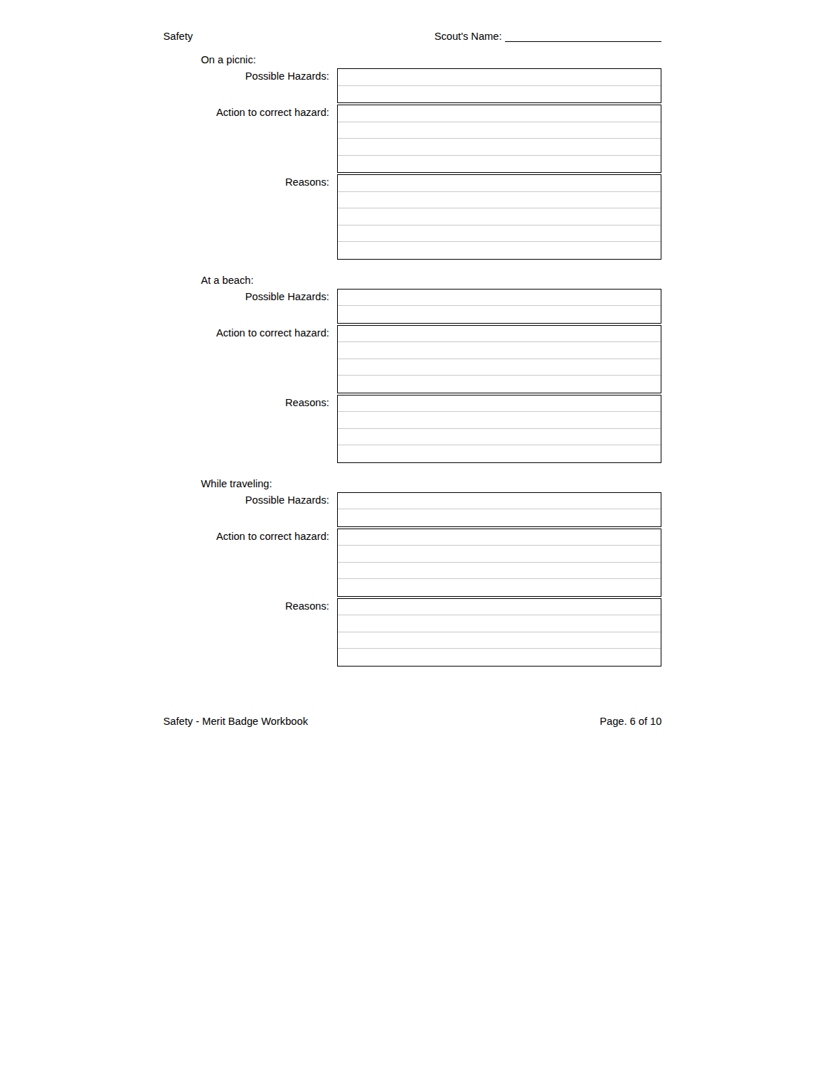Safety
Scout's Name:
On a picnic:
Possible Hazards:
Action to correct hazard:
Reasons:
At a beach:
Possible Hazards:
Action to correct hazard:
Reasons:
While traveling:
Possible Hazards:
Action to correct hazard:
Reasons:
Safety - Merit Badge Workbook
Page. 6 of 10